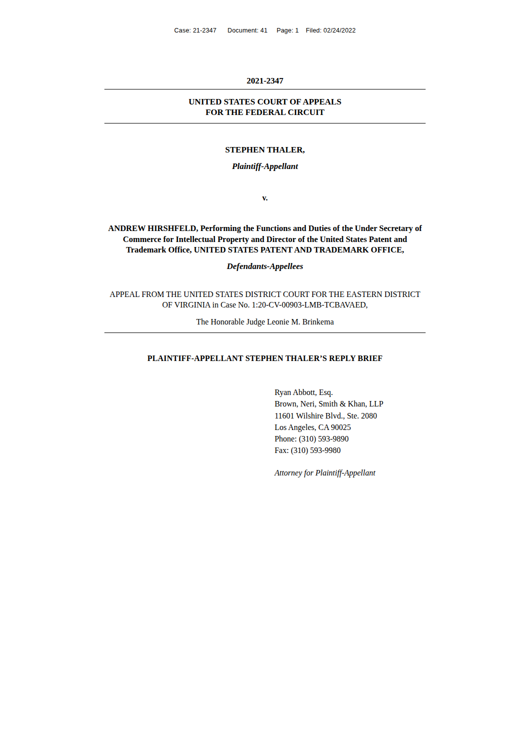Case: 21-2347 Document: 41 Page: 1 Filed: 02/24/2022
2021-2347
UNITED STATES COURT OF APPEALS
FOR THE FEDERAL CIRCUIT
STEPHEN THALER,
Plaintiff-Appellant
v.
ANDREW HIRSHFELD, Performing the Functions and Duties of the Under Secretary of Commerce for Intellectual Property and Director of the United States Patent and Trademark Office, UNITED STATES PATENT AND TRADEMARK OFFICE,
Defendants-Appellees
APPEAL FROM THE UNITED STATES DISTRICT COURT FOR THE EASTERN DISTRICT OF VIRGINIA in Case No. 1:20-CV-00903-LMB-TCBAVAED,
The Honorable Judge Leonie M. Brinkema
PLAINTIFF-APPELLANT STEPHEN THALER’S REPLY BRIEF
Ryan Abbott, Esq.
Brown, Neri, Smith & Khan, LLP
11601 Wilshire Blvd., Ste. 2080
Los Angeles, CA 90025
Phone: (310) 593-9890
Fax: (310) 593-9980
Attorney for Plaintiff-Appellant